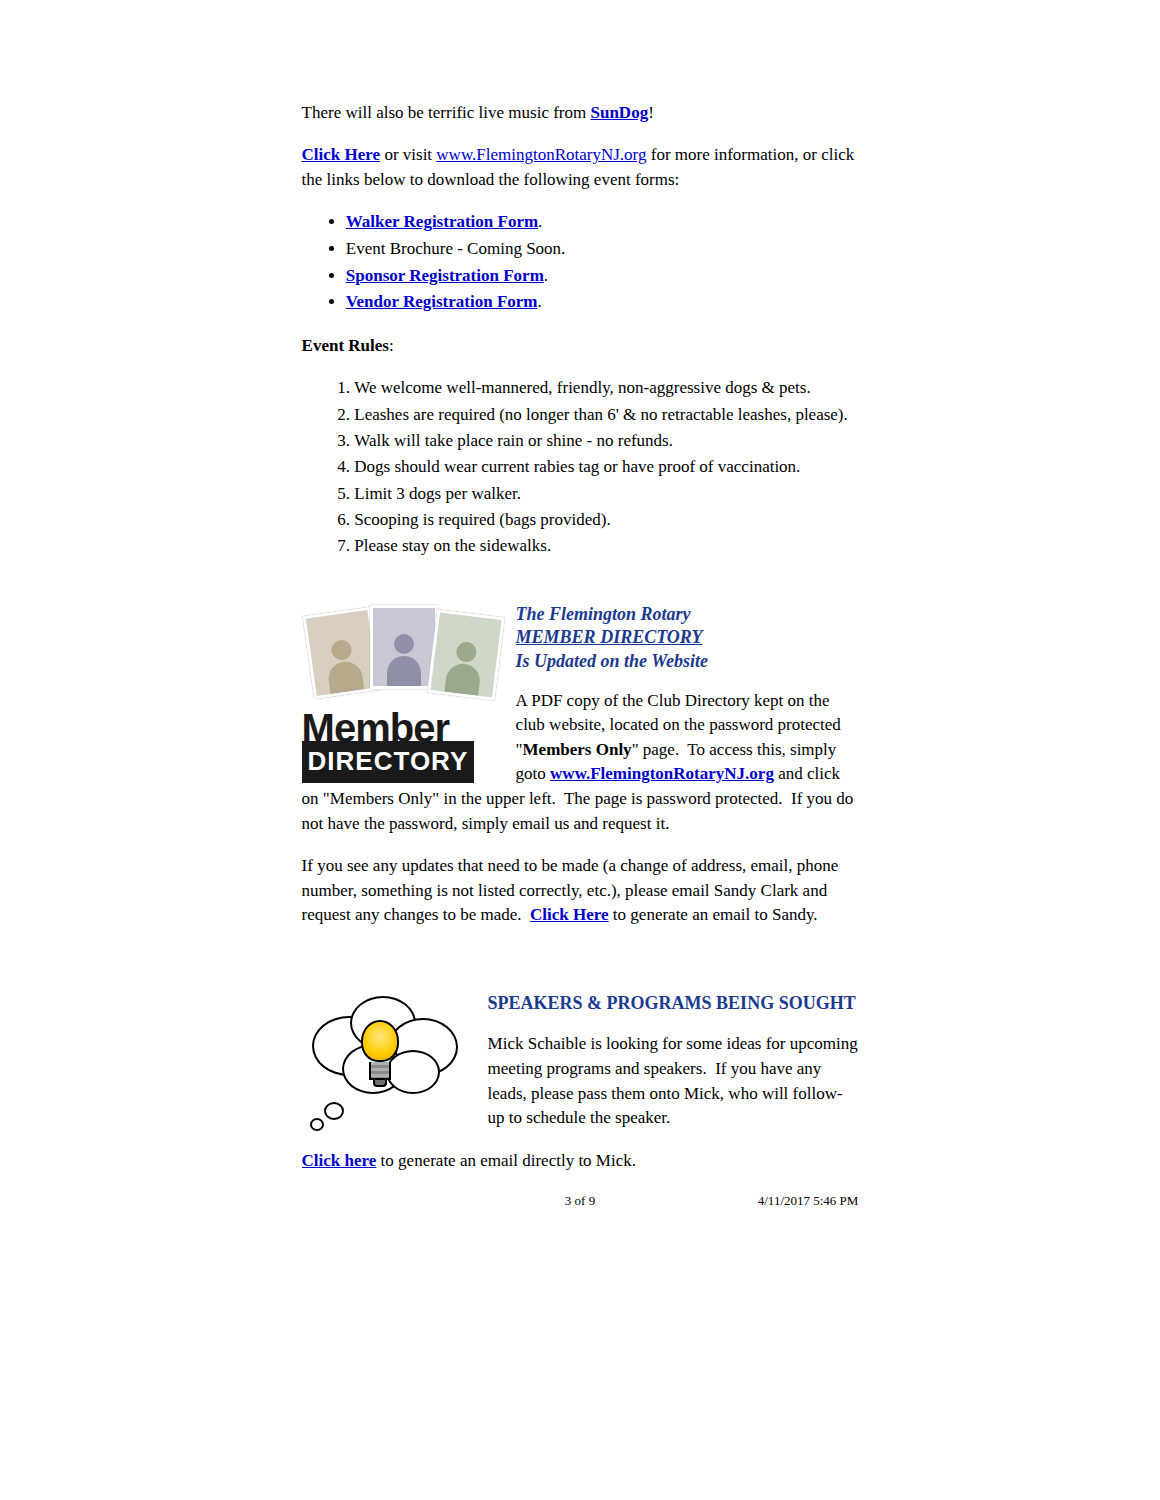There will also be terrific live music from SunDog!
Click Here or visit www.FlemingtonRotaryNJ.org for more information, or click the links below to download the following event forms:
Walker Registration Form.
Event Brochure - Coming Soon.
Sponsor Registration Form.
Vendor Registration Form.
Event Rules:
We welcome well-mannered, friendly, non-aggressive dogs & pets.
Leashes are required (no longer than 6' & no retractable leashes, please).
Walk will take place rain or shine - no refunds.
Dogs should wear current rabies tag or have proof of vaccination.
Limit 3 dogs per walker.
Scooping is required (bags provided).
Please stay on the sidewalks.
Member
DIRECTORY
The Flemington Rotary
MEMBER DIRECTORY
Is Updated on the Website
A PDF copy of the Club Directory kept on the club website, located on the password protected "Members Only" page. To access this, simply goto www.FlemingtonRotaryNJ.org and click on "Members Only" in the upper left. The page is password protected. If you do not have the password, simply email us and request it.
If you see any updates that need to be made (a change of address, email, phone number, something is not listed correctly, etc.), please email Sandy Clark and request any changes to be made. Click Here to generate an email to Sandy.
SPEAKERS & PROGRAMS BEING SOUGHT
Mick Schaible is looking for some ideas for upcoming meeting programs and speakers. If you have any leads, please pass them onto Mick, who will follow-up to schedule the speaker.
Click here to generate an email directly to Mick.
3 of 9
4/11/2017 5:46 PM